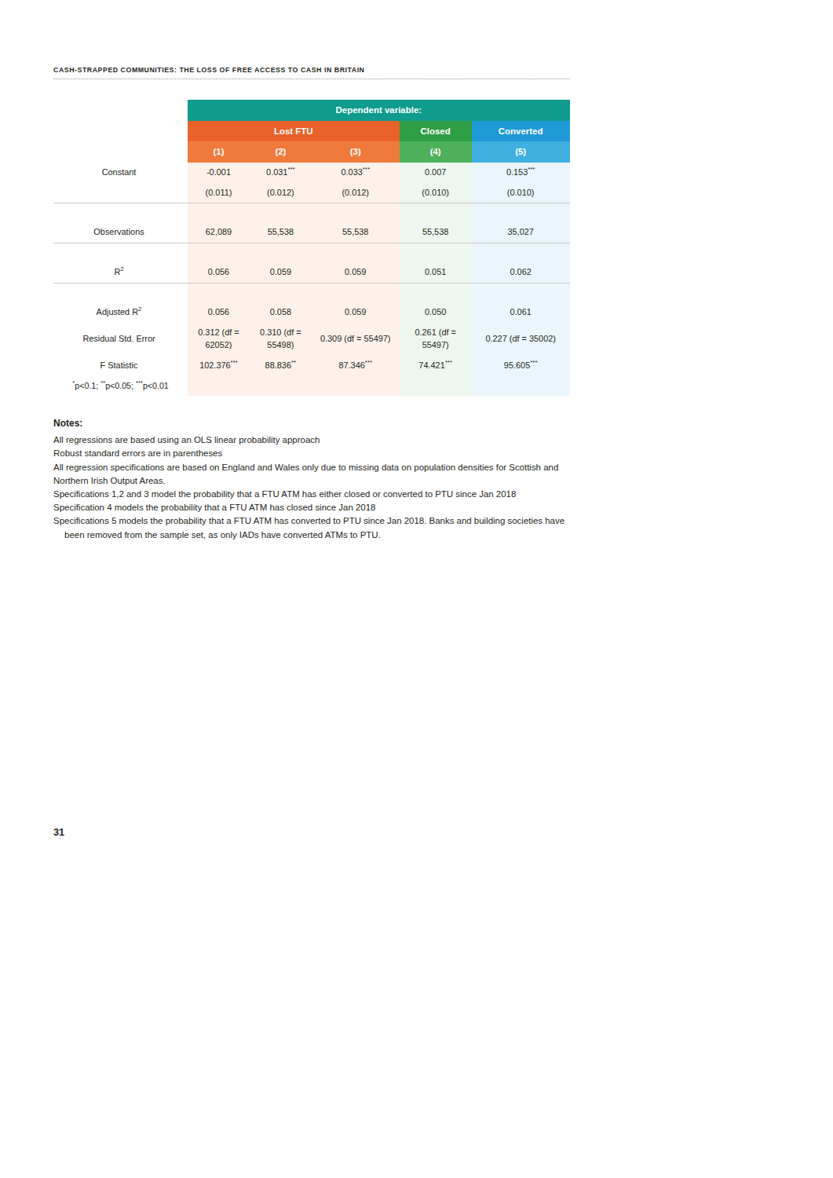Cash-strapped communities: the loss of free access to cash in Britain
| | Dependent variable: |
| --- | --- |
| | Lost FTU | Closed | Converted |
| | (1) | (2) | (3) | (4) | (5) |
| Constant | -0.001 | 0.031 *** | 0.033 *** | 0.007 | 0.153 *** |
| | (0.011) | (0.012) | (0.012) | (0.010) | (0.010) |
| Observations | 62,089 | 55,538 | 55,538 | 55,538 | 35,027 |
| R 2 | 0.056 | 0.059 | 0.059 | 0.051 | 0.062 |
| Adjusted R 2 | 0.056 | 0.058 | 0.059 | 0.050 | 0.061 |
| Residual Std. Error | 0.312 (df = 62052) | 0.310 (df = 55498) | 0.309 (df = 55497) | 0.261 (df = 55497) | 0.227 (df = 35002) |
| F Statistic | 102.376 *** | 88.836 ** | 87.346 *** | 74.421 *** | 95.605 *** |
| * p<0.1; ** p<0.05; *** p<0.01 | | | | | |
Notes:
All regressions are based using an OLS linear probability approach
Robust standard errors are in parentheses
All regression specifications are based on England and Wales only due to missing data on population densities for Scottish and Northern Irish Output Areas.
Specifications 1,2 and 3 model the probability that a FTU ATM has either closed or converted to PTU since Jan 2018
Specification 4 models the probability that a FTU ATM has closed since Jan 2018
Specifications 5 models the probability that a FTU ATM has converted to PTU since Jan 2018. Banks and building societies have been removed from the sample set, as only IADs have converted ATMs to PTU.
31